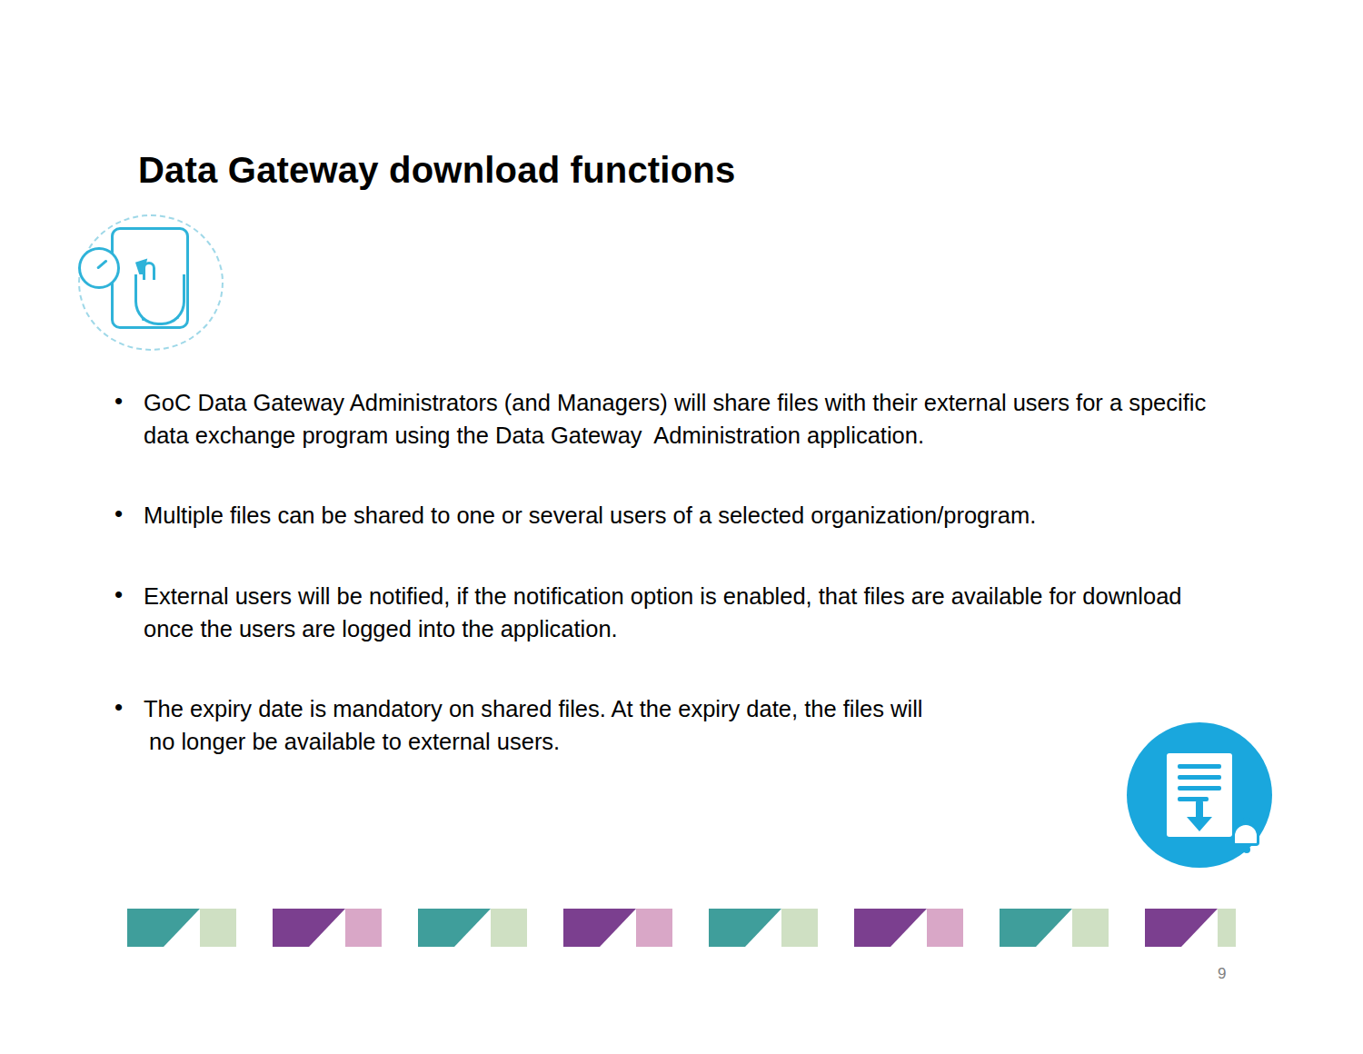Data Gateway download functions
GoC Data Gateway Administrators (and Managers) will share files with their external users for a specific data exchange program using the Data Gateway Administration application.
Multiple files can be shared to one or several users of a selected organization/program.
External users will be notified, if the notification option is enabled, that files are available for download once the users are logged into the application.
The expiry date is mandatory on shared files. At the expiry date, the files will no longer be available to external users.
9